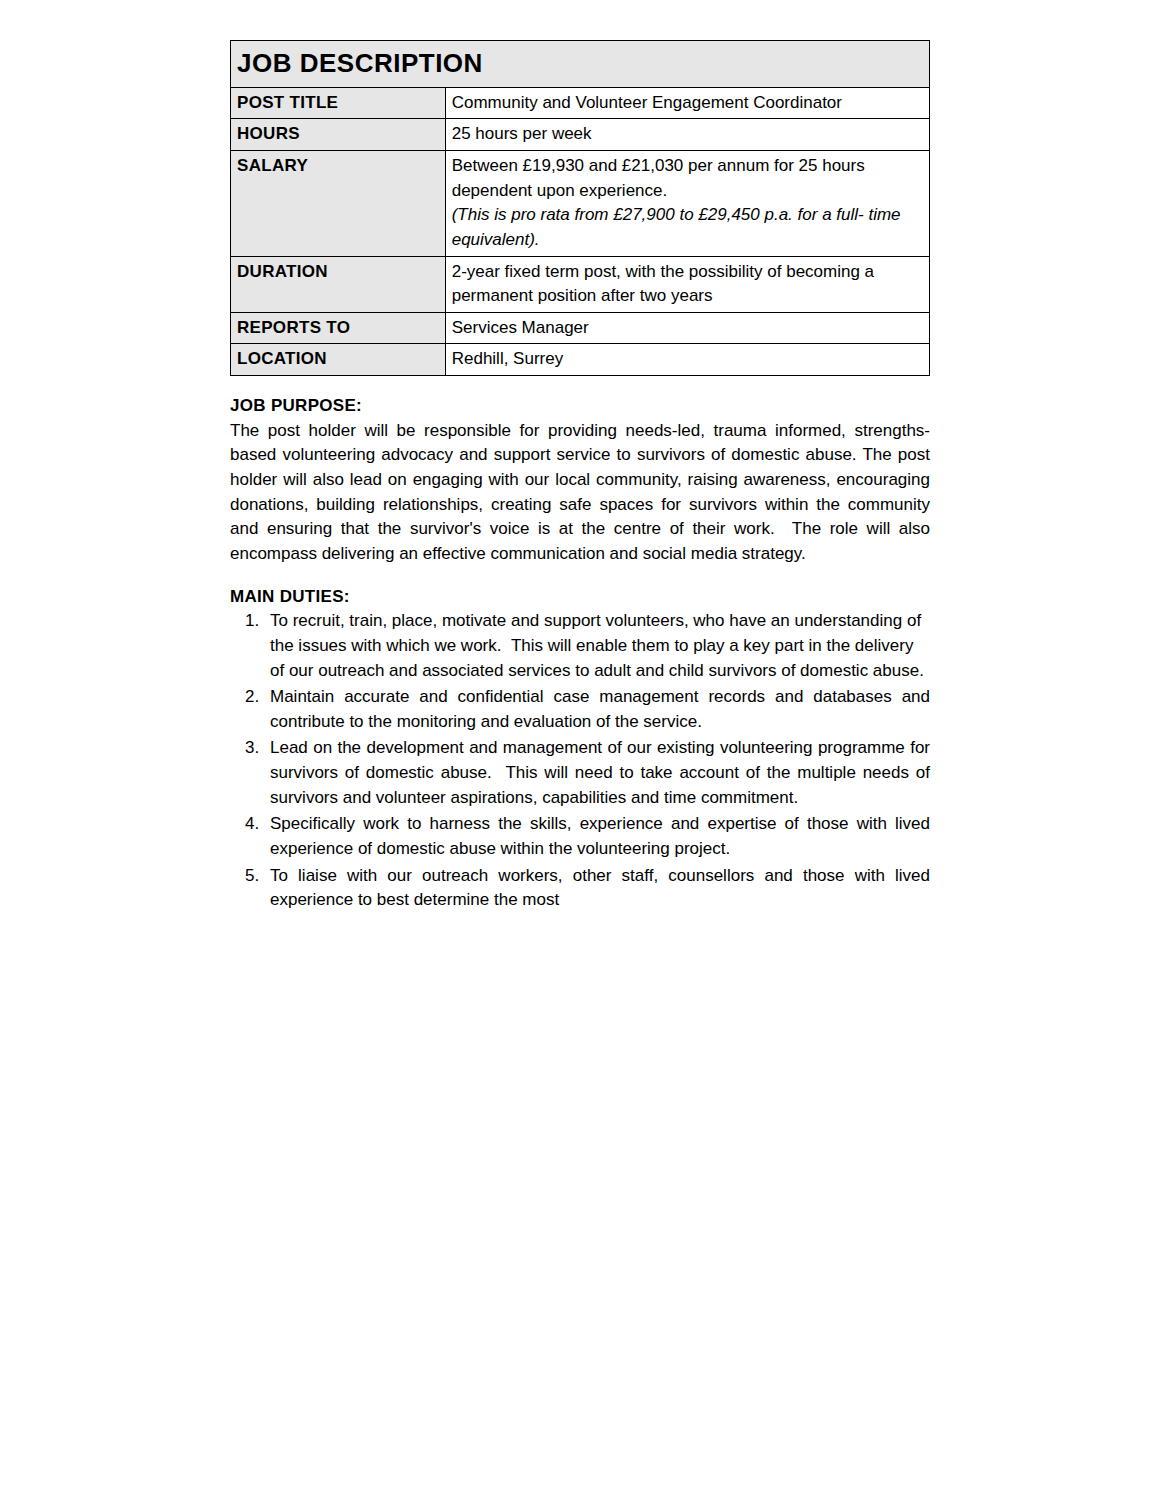JOB DESCRIPTION
| POST TITLE | Community and Volunteer Engagement Coordinator |
| HOURS | 25 hours per week |
| SALARY | Between £19,930 and £21,030 per annum for 25 hours dependent upon experience. (This is pro rata from £27,900 to £29,450 p.a. for a full- time equivalent). |
| DURATION | 2-year fixed term post, with the possibility of becoming a permanent position after two years |
| REPORTS TO | Services Manager |
| LOCATION | Redhill, Surrey |
JOB PURPOSE:
The post holder will be responsible for providing needs-led, trauma informed, strengths-based volunteering advocacy and support service to survivors of domestic abuse. The post holder will also lead on engaging with our local community, raising awareness, encouraging donations, building relationships, creating safe spaces for survivors within the community and ensuring that the survivor's voice is at the centre of their work. The role will also encompass delivering an effective communication and social media strategy.
MAIN DUTIES:
To recruit, train, place, motivate and support volunteers, who have an understanding of the issues with which we work. This will enable them to play a key part in the delivery of our outreach and associated services to adult and child survivors of domestic abuse.
Maintain accurate and confidential case management records and databases and contribute to the monitoring and evaluation of the service.
Lead on the development and management of our existing volunteering programme for survivors of domestic abuse. This will need to take account of the multiple needs of survivors and volunteer aspirations, capabilities and time commitment.
Specifically work to harness the skills, experience and expertise of those with lived experience of domestic abuse within the volunteering project.
To liaise with our outreach workers, other staff, counsellors and those with lived experience to best determine the most